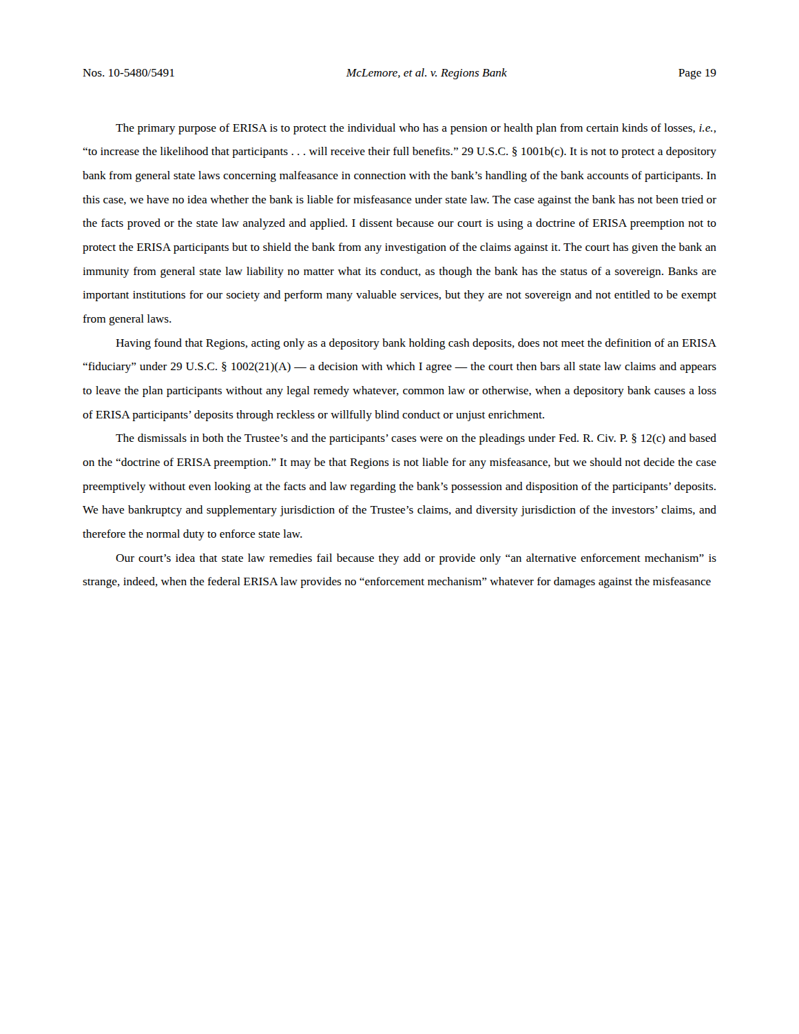Nos. 10-5480/5491 McLemore, et al. v. Regions Bank Page 19
The primary purpose of ERISA is to protect the individual who has a pension or health plan from certain kinds of losses, i.e., “to increase the likelihood that participants . . . will receive their full benefits.” 29 U.S.C. § 1001b(c). It is not to protect a depository bank from general state laws concerning malfeasance in connection with the bank’s handling of the bank accounts of participants. In this case, we have no idea whether the bank is liable for misfeasance under state law. The case against the bank has not been tried or the facts proved or the state law analyzed and applied. I dissent because our court is using a doctrine of ERISA preemption not to protect the ERISA participants but to shield the bank from any investigation of the claims against it. The court has given the bank an immunity from general state law liability no matter what its conduct, as though the bank has the status of a sovereign. Banks are important institutions for our society and perform many valuable services, but they are not sovereign and not entitled to be exempt from general laws.
Having found that Regions, acting only as a depository bank holding cash deposits, does not meet the definition of an ERISA “fiduciary” under 29 U.S.C. § 1002(21)(A) — a decision with which I agree — the court then bars all state law claims and appears to leave the plan participants without any legal remedy whatever, common law or otherwise, when a depository bank causes a loss of ERISA participants’ deposits through reckless or willfully blind conduct or unjust enrichment.
The dismissals in both the Trustee’s and the participants’ cases were on the pleadings under Fed. R. Civ. P. § 12(c) and based on the “doctrine of ERISA preemption.” It may be that Regions is not liable for any misfeasance, but we should not decide the case preemptively without even looking at the facts and law regarding the bank’s possession and disposition of the participants’ deposits. We have bankruptcy and supplementary jurisdiction of the Trustee’s claims, and diversity jurisdiction of the investors’ claims, and therefore the normal duty to enforce state law.
Our court’s idea that state law remedies fail because they add or provide only “an alternative enforcement mechanism” is strange, indeed, when the federal ERISA law provides no “enforcement mechanism” whatever for damages against the misfeasance